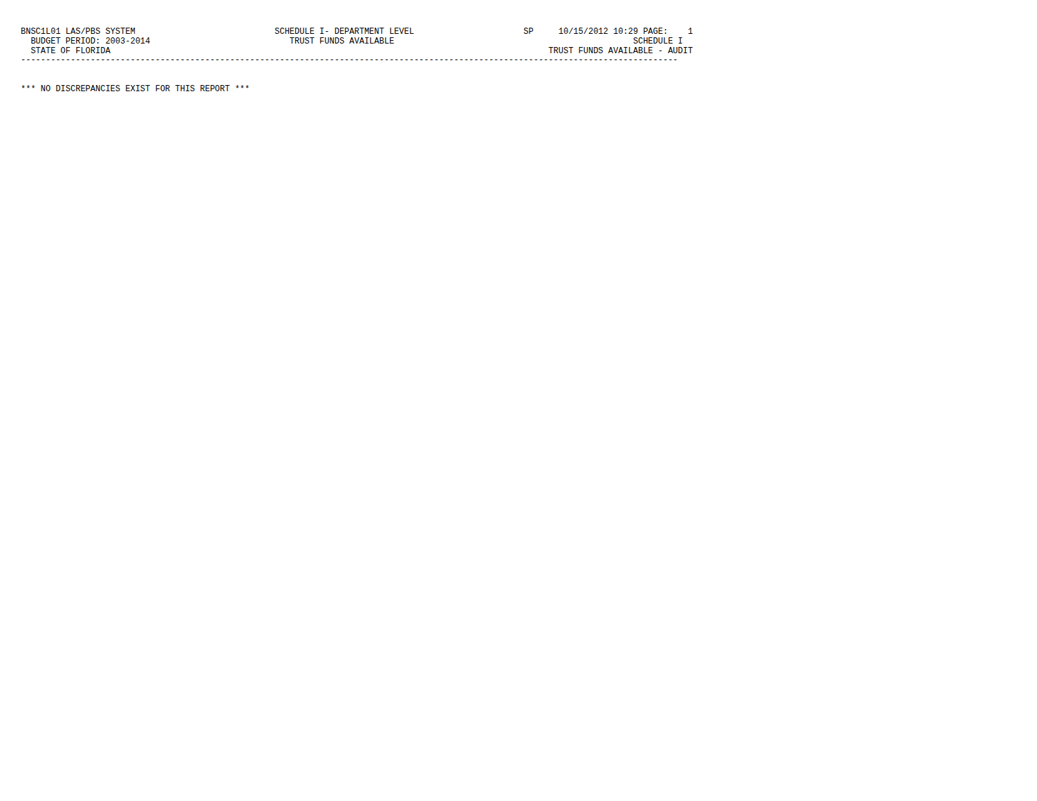BNSC1L01 LAS/PBS SYSTEM                            SCHEDULE I- DEPARTMENT LEVEL                      SP     10/15/2012 10:29 PAGE:    1
  BUDGET PERIOD: 2003-2014                            TRUST FUNDS AVAILABLE                                                SCHEDULE I
  STATE OF FLORIDA                                                                                        TRUST FUNDS AVAILABLE - AUDIT
------------------------------------------------------------------------------------------------------------------------------------


*** NO DISCREPANCIES EXIST FOR THIS REPORT ***